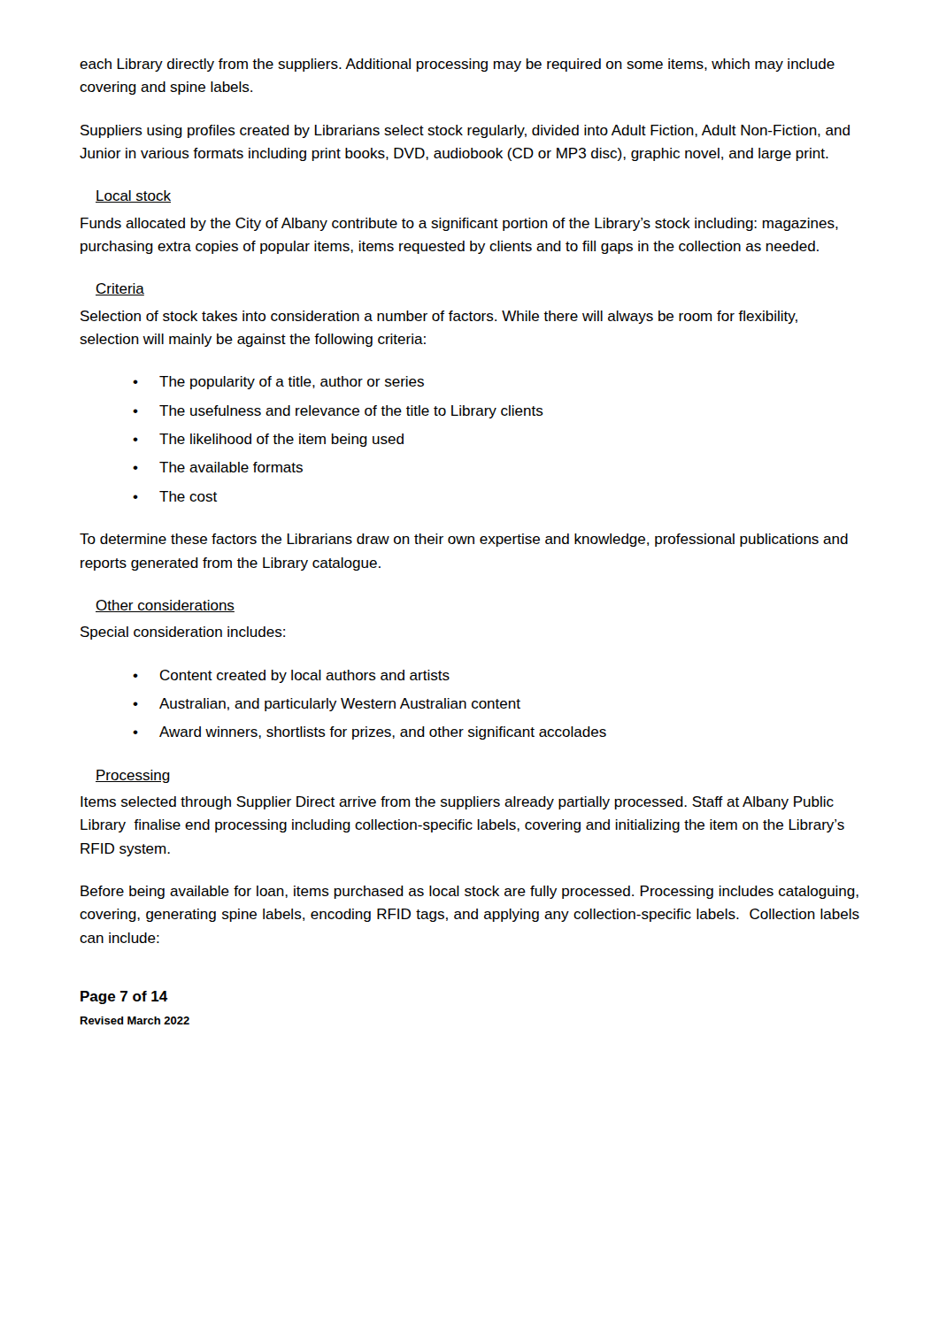each Library directly from the suppliers. Additional processing may be required on some items, which may include covering and spine labels.
Suppliers using profiles created by Librarians select stock regularly, divided into Adult Fiction, Adult Non-Fiction, and Junior in various formats including print books, DVD, audiobook (CD or MP3 disc), graphic novel, and large print.
Local stock
Funds allocated by the City of Albany contribute to a significant portion of the Library’s stock including: magazines, purchasing extra copies of popular items, items requested by clients and to fill gaps in the collection as needed.
Criteria
Selection of stock takes into consideration a number of factors. While there will always be room for flexibility, selection will mainly be against the following criteria:
The popularity of a title, author or series
The usefulness and relevance of the title to Library clients
The likelihood of the item being used
The available formats
The cost
To determine these factors the Librarians draw on their own expertise and knowledge, professional publications and reports generated from the Library catalogue.
Other considerations
Special consideration includes:
Content created by local authors and artists
Australian, and particularly Western Australian content
Award winners, shortlists for prizes, and other significant accolades
Processing
Items selected through Supplier Direct arrive from the suppliers already partially processed. Staff at Albany Public Library finalise end processing including collection-specific labels, covering and initializing the item on the Library’s RFID system.
Before being available for loan, items purchased as local stock are fully processed. Processing includes cataloguing, covering, generating spine labels, encoding RFID tags, and applying any collection-specific labels. Collection labels can include:
Page 7 of 14
Revised March 2022